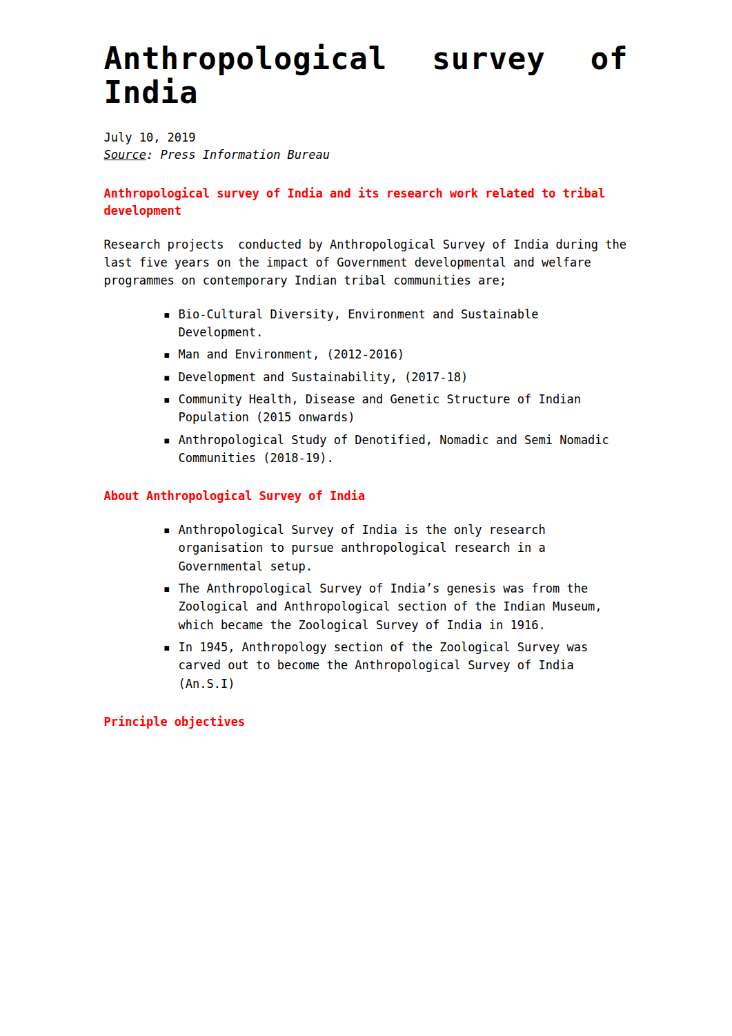Anthropological survey of India
July 10, 2019
Source: Press Information Bureau
Anthropological survey of India and its research work related to tribal development
Research projects conducted by Anthropological Survey of India during the last five years on the impact of Government developmental and welfare programmes on contemporary Indian tribal communities are;
Bio-Cultural Diversity, Environment and Sustainable Development.
Man and Environment, (2012-2016)
Development and Sustainability, (2017-18)
Community Health, Disease and Genetic Structure of Indian Population (2015 onwards)
Anthropological Study of Denotified, Nomadic and Semi Nomadic Communities (2018-19).
About Anthropological Survey of India
Anthropological Survey of India is the only research organisation to pursue anthropological research in a Governmental setup.
The Anthropological Survey of India’s genesis was from the Zoological and Anthropological section of the Indian Museum, which became the Zoological Survey of India in 1916.
In 1945, Anthropology section of the Zoological Survey was carved out to become the Anthropological Survey of India (An.S.I)
Principle objectives